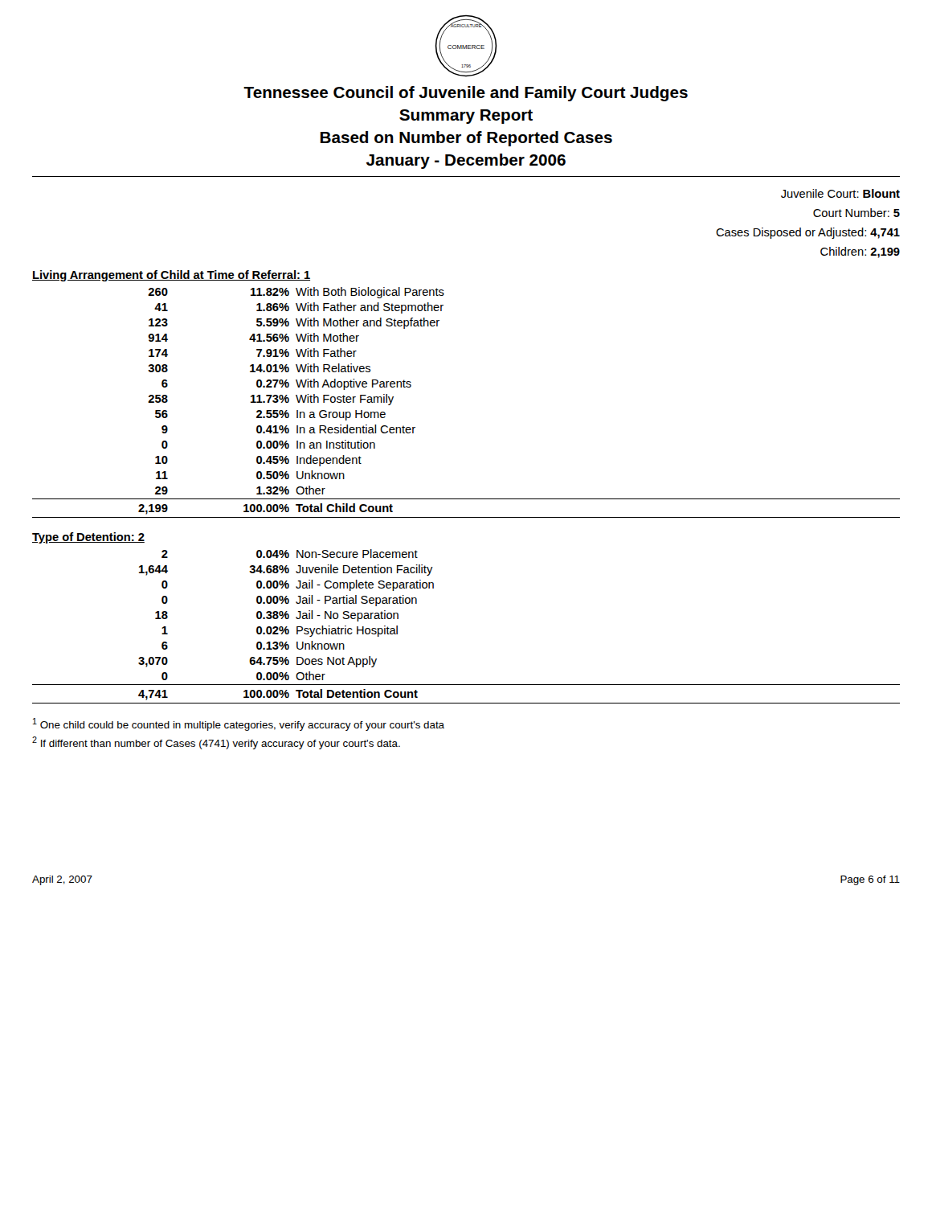Tennessee Council of Juvenile and Family Court Judges
Summary Report
Based on Number of Reported Cases
January - December 2006
Juvenile Court: Blount
Court Number: 5
Cases Disposed or Adjusted: 4,741
Children: 2,199
Living Arrangement of Child at Time of Referral: 1
| 260 | 11.82% | With Both Biological Parents |
| 41 | 1.86% | With Father and Stepmother |
| 123 | 5.59% | With Mother and Stepfather |
| 914 | 41.56% | With Mother |
| 174 | 7.91% | With Father |
| 308 | 14.01% | With Relatives |
| 6 | 0.27% | With Adoptive Parents |
| 258 | 11.73% | With Foster Family |
| 56 | 2.55% | In a Group Home |
| 9 | 0.41% | In a Residential Center |
| 0 | 0.00% | In an Institution |
| 10 | 0.45% | Independent |
| 11 | 0.50% | Unknown |
| 29 | 1.32% | Other |
| 2,199 | 100.00% | Total Child Count |
Type of Detention: 2
| 2 | 0.04% | Non-Secure Placement |
| 1,644 | 34.68% | Juvenile Detention Facility |
| 0 | 0.00% | Jail - Complete Separation |
| 0 | 0.00% | Jail - Partial Separation |
| 18 | 0.38% | Jail - No Separation |
| 1 | 0.02% | Psychiatric Hospital |
| 6 | 0.13% | Unknown |
| 3,070 | 64.75% | Does Not Apply |
| 0 | 0.00% | Other |
| 4,741 | 100.00% | Total Detention Count |
1 One child could be counted in multiple categories, verify accuracy of your court's data
2 If different than number of Cases (4741) verify accuracy of your court's data.
April 2, 2007 Page 6 of 11